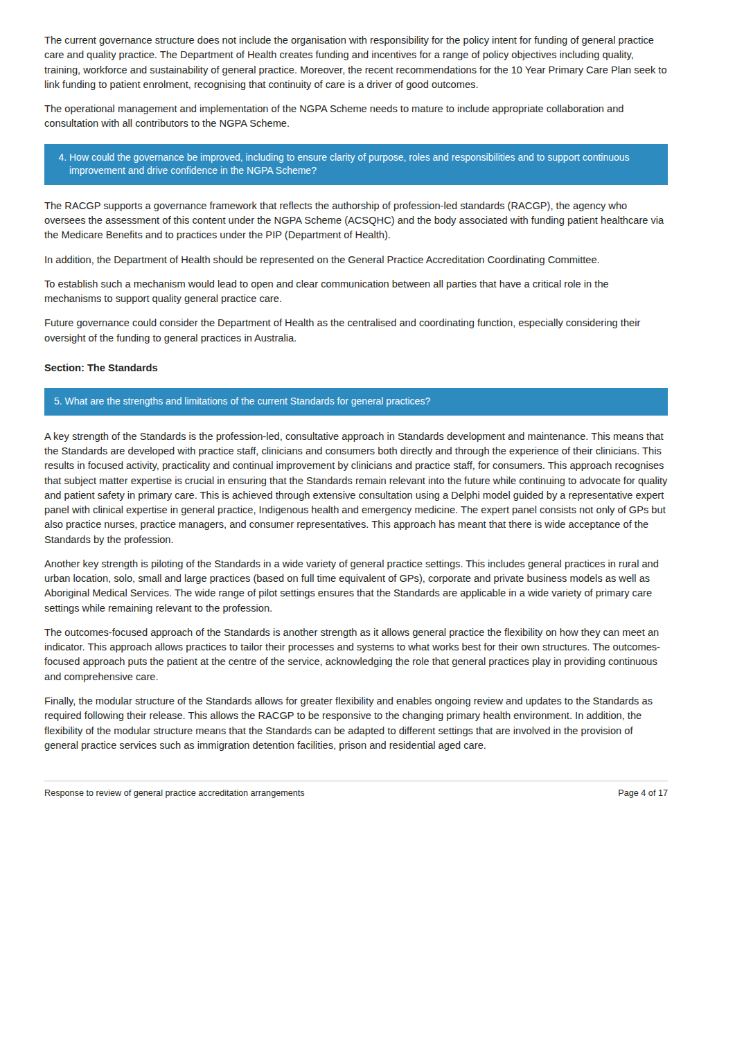The current governance structure does not include the organisation with responsibility for the policy intent for funding of general practice care and quality practice. The Department of Health creates funding and incentives for a range of policy objectives including quality, training, workforce and sustainability of general practice. Moreover, the recent recommendations for the 10 Year Primary Care Plan seek to link funding to patient enrolment, recognising that continuity of care is a driver of good outcomes.
The operational management and implementation of the NGPA Scheme needs to mature to include appropriate collaboration and consultation with all contributors to the NGPA Scheme.
How could the governance be improved, including to ensure clarity of purpose, roles and responsibilities and to support continuous improvement and drive confidence in the NGPA Scheme?
The RACGP supports a governance framework that reflects the authorship of profession-led standards (RACGP), the agency who oversees the assessment of this content under the NGPA Scheme (ACSQHC) and the body associated with funding patient healthcare via the Medicare Benefits and to practices under the PIP (Department of Health).
In addition, the Department of Health should be represented on the General Practice Accreditation Coordinating Committee.
To establish such a mechanism would lead to open and clear communication between all parties that have a critical role in the mechanisms to support quality general practice care.
Future governance could consider the Department of Health as the centralised and coordinating function, especially considering their oversight of the funding to general practices in Australia.
Section: The Standards
5. What are the strengths and limitations of the current Standards for general practices?
A key strength of the Standards is the profession-led, consultative approach in Standards development and maintenance. This means that the Standards are developed with practice staff, clinicians and consumers both directly and through the experience of their clinicians. This results in focused activity, practicality and continual improvement by clinicians and practice staff, for consumers. This approach recognises that subject matter expertise is crucial in ensuring that the Standards remain relevant into the future while continuing to advocate for quality and patient safety in primary care. This is achieved through extensive consultation using a Delphi model guided by a representative expert panel with clinical expertise in general practice, Indigenous health and emergency medicine. The expert panel consists not only of GPs but also practice nurses, practice managers, and consumer representatives. This approach has meant that there is wide acceptance of the Standards by the profession.
Another key strength is piloting of the Standards in a wide variety of general practice settings. This includes general practices in rural and urban location, solo, small and large practices (based on full time equivalent of GPs), corporate and private business models as well as Aboriginal Medical Services. The wide range of pilot settings ensures that the Standards are applicable in a wide variety of primary care settings while remaining relevant to the profession.
The outcomes-focused approach of the Standards is another strength as it allows general practice the flexibility on how they can meet an indicator. This approach allows practices to tailor their processes and systems to what works best for their own structures. The outcomes-focused approach puts the patient at the centre of the service, acknowledging the role that general practices play in providing continuous and comprehensive care.
Finally, the modular structure of the Standards allows for greater flexibility and enables ongoing review and updates to the Standards as required following their release. This allows the RACGP to be responsive to the changing primary health environment. In addition, the flexibility of the modular structure means that the Standards can be adapted to different settings that are involved in the provision of general practice services such as immigration detention facilities, prison and residential aged care.
Response to review of general practice accreditation arrangements Page 4 of 17